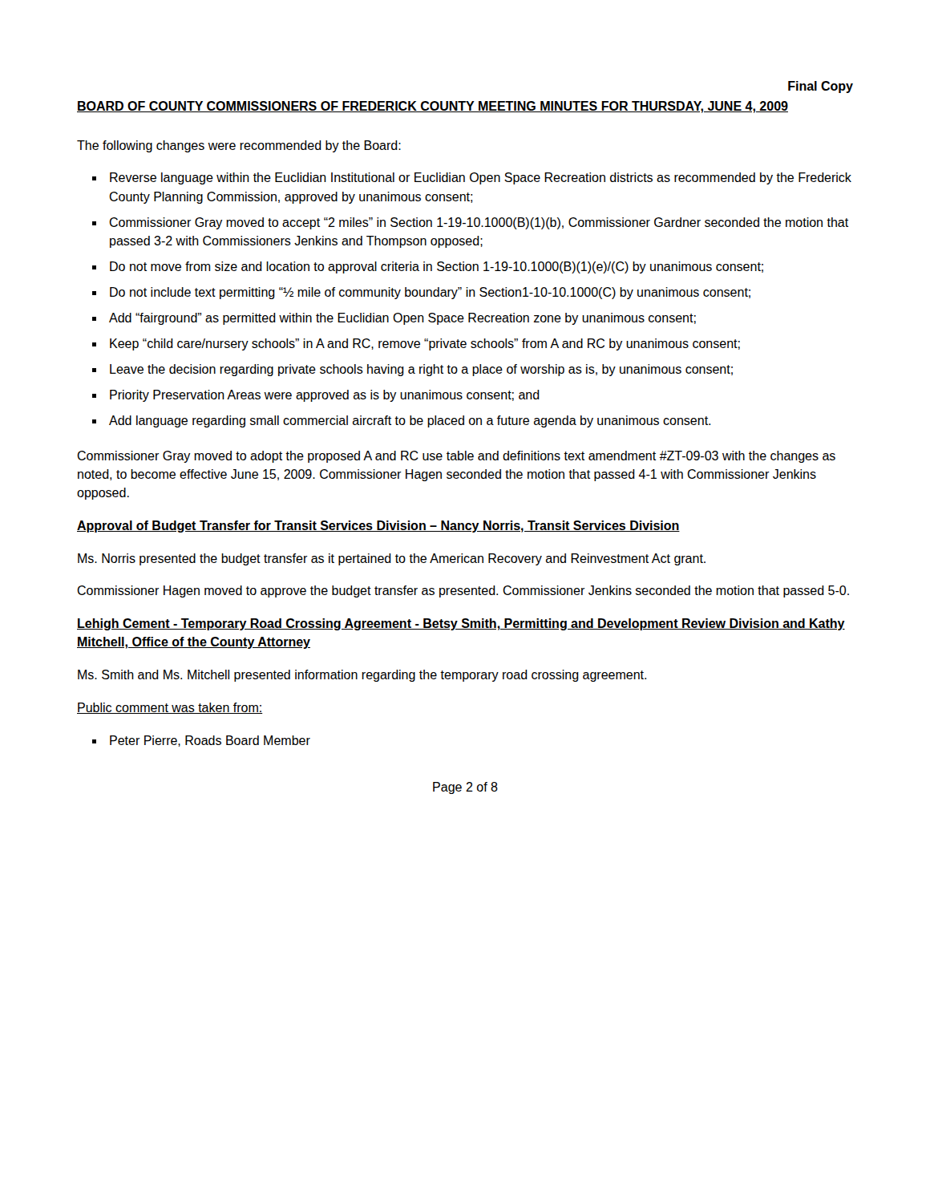Final Copy
BOARD OF COUNTY COMMISSIONERS OF FREDERICK COUNTY MEETING MINUTES FOR THURSDAY, JUNE 4, 2009
The following changes were recommended by the Board:
Reverse language within the Euclidian Institutional or Euclidian Open Space Recreation districts as recommended by the Frederick County Planning Commission, approved by unanimous consent;
Commissioner Gray moved to accept “2 miles” in Section 1-19-10.1000(B)(1)(b), Commissioner Gardner seconded the motion that passed 3-2 with Commissioners Jenkins and Thompson opposed;
Do not move from size and location to approval criteria in Section 1-19-10.1000(B)(1)(e)/(C) by unanimous consent;
Do not include text permitting “½ mile of community boundary” in Section1-10-10.1000(C) by unanimous consent;
Add “fairground” as permitted within the Euclidian Open Space Recreation zone by unanimous consent;
Keep “child care/nursery schools” in A and RC, remove “private schools” from A and RC by unanimous consent;
Leave the decision regarding private schools having a right to a place of worship as is, by unanimous consent;
Priority Preservation Areas were approved as is by unanimous consent; and
Add language regarding small commercial aircraft to be placed on a future agenda by unanimous consent.
Commissioner Gray moved to adopt the proposed A and RC use table and definitions text amendment #ZT-09-03 with the changes as noted, to become effective June 15, 2009. Commissioner Hagen seconded the motion that passed 4-1 with Commissioner Jenkins opposed.
Approval of Budget Transfer for Transit Services Division – Nancy Norris, Transit Services Division
Ms. Norris presented the budget transfer as it pertained to the American Recovery and Reinvestment Act grant.
Commissioner Hagen moved to approve the budget transfer as presented. Commissioner Jenkins seconded the motion that passed 5-0.
Lehigh Cement - Temporary Road Crossing Agreement - Betsy Smith, Permitting and Development Review Division and Kathy Mitchell, Office of the County Attorney
Ms. Smith and Ms. Mitchell presented information regarding the temporary road crossing agreement.
Public comment was taken from:
Peter Pierre, Roads Board Member
Page 2 of 8